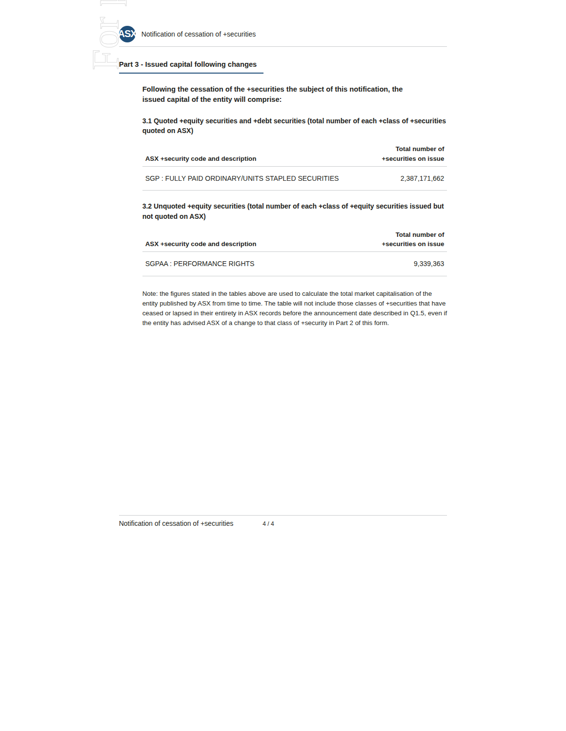For personal use only
ASX
Notification of cessation of +securities
Part 3 - Issued capital following changes
Following the cessation of the +securities the subject of this notification, the issued capital of the entity will comprise:
3.1 Quoted +equity securities and +debt securities (total number of each +class of +securities quoted on ASX)
| ASX +security code and description | Total number of +securities on issue |
| --- | --- |
| SGP : FULLY PAID ORDINARY/UNITS STAPLED SECURITIES | 2,387,171,662 |
3.2 Unquoted +equity securities (total number of each +class of +equity securities issued but not quoted on ASX)
| ASX +security code and description | Total number of +securities on issue |
| --- | --- |
| SGPAA : PERFORMANCE RIGHTS | 9,339,363 |
Note: the figures stated in the tables above are used to calculate the total market capitalisation of the entity published by ASX from time to time. The table will not include those classes of +securities that have ceased or lapsed in their entirety in ASX records before the announcement date described in Q1.5, even if the entity has advised ASX of a change to that class of +security in Part 2 of this form.
Notification of cessation of +securities
4 / 4